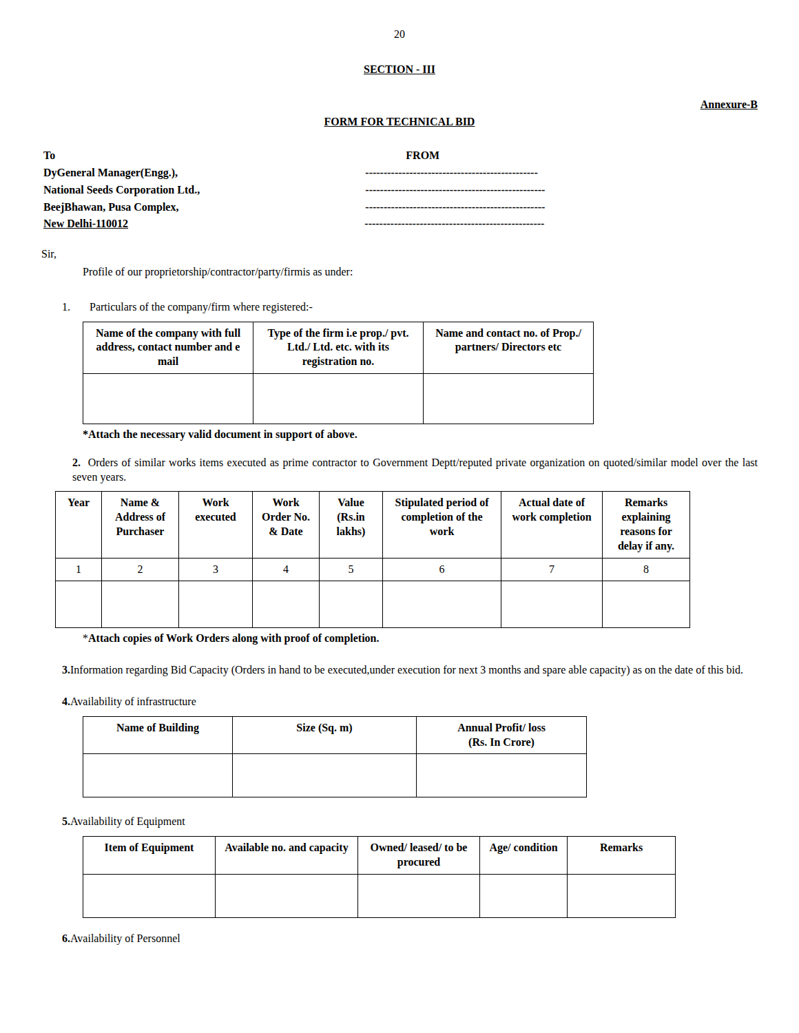20
SECTION - III
Annexure-B
FORM FOR TECHNICAL BID
| To | FROM |
| DyGeneral Manager(Engg.), | ----------------------------------------------- |
| National Seeds Corporation Ltd., | ------------------------------------------------- |
| BeejBhawan, Pusa Complex, | ------------------------------------------------- |
| New Delhi-110012 | ------------------------------------------------- |
Sir,
Profile of our proprietorship/contractor/party/firmis as under:
1. Particulars of the company/firm where registered:-
| Name of the company with full address, contact number and e mail | Type of the firm i.e prop./ pvt. Ltd./ Ltd. etc. with its registration no. | Name and contact no. of Prop./ partners/ Directors etc |
| --- | --- | --- |
*Attach the necessary valid document in support of above.
2. Orders of similar works items executed as prime contractor to Government Deptt/reputed private organization on quoted/similar model over the last seven years.
| Year | Name & Address of Purchaser | Work executed | Work Order No. & Date | Value (Rs.in lakhs) | Stipulated period of completion of the work | Actual date of work completion | Remarks explaining reasons for delay if any. |
| --- | --- | --- | --- | --- | --- | --- | --- |
| 1 | 2 | 3 | 4 | 5 | 6 | 7 | 8 |
*Attach copies of Work Orders along with proof of completion.
3. Information regarding Bid Capacity (Orders in hand to be executed,under execution for next 3 months and spare able capacity) as on the date of this bid.
4. Availability of infrastructure
| Name of Building | Size (Sq. m) | Annual Profit/ loss (Rs. In Crore) |
| --- | --- | --- |
5. Availability of Equipment
| Item of Equipment | Available no. and capacity | Owned/ leased/ to be procured | Age/ condition | Remarks |
| --- | --- | --- | --- | --- |
6. Availability of Personnel